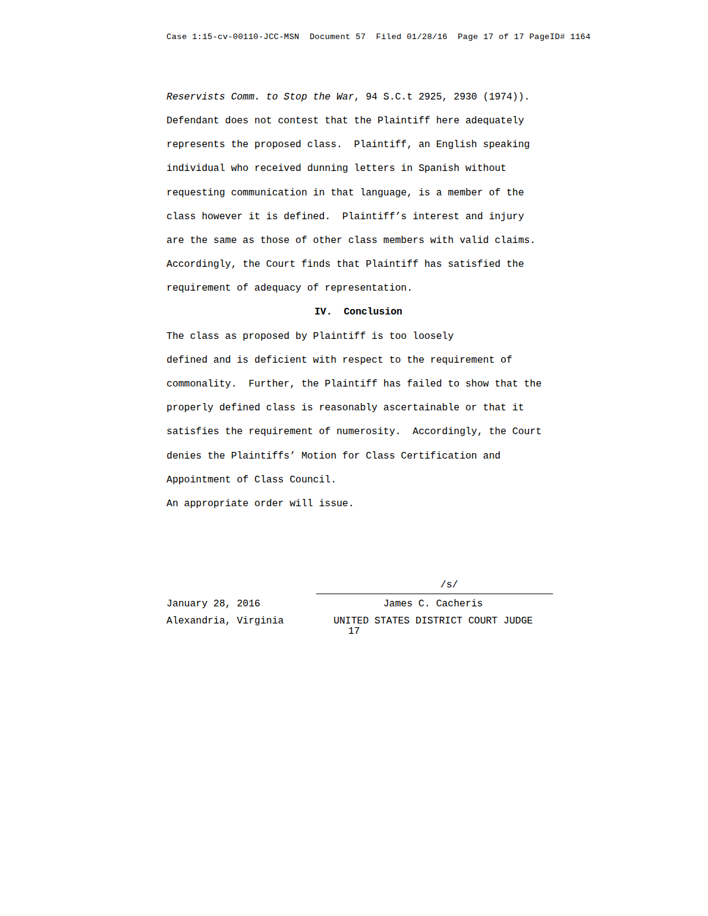Case 1:15-cv-00110-JCC-MSN Document 57 Filed 01/28/16 Page 17 of 17 PageID# 1164
Reservists Comm. to Stop the War, 94 S.C.t 2925, 2930 (1974)).
Defendant does not contest that the Plaintiff here adequately
represents the proposed class. Plaintiff, an English speaking
individual who received dunning letters in Spanish without
requesting communication in that language, is a member of the
class however it is defined. Plaintiff’s interest and injury
are the same as those of other class members with valid claims.
Accordingly, the Court finds that Plaintiff has satisfied the
requirement of adequacy of representation.
IV. Conclusion
The class as proposed by Plaintiff is too loosely
defined and is deficient with respect to the requirement of
commonality. Further, the Plaintiff has failed to show that the
properly defined class is reasonably ascertainable or that it
satisfies the requirement of numerosity. Accordingly, the Court
denies the Plaintiffs’ Motion for Class Certification and
Appointment of Class Council.
An appropriate order will issue.
/s/
January 28, 2016
James C. Cacheris
Alexandria, Virginia
UNITED STATES DISTRICT COURT JUDGE
17